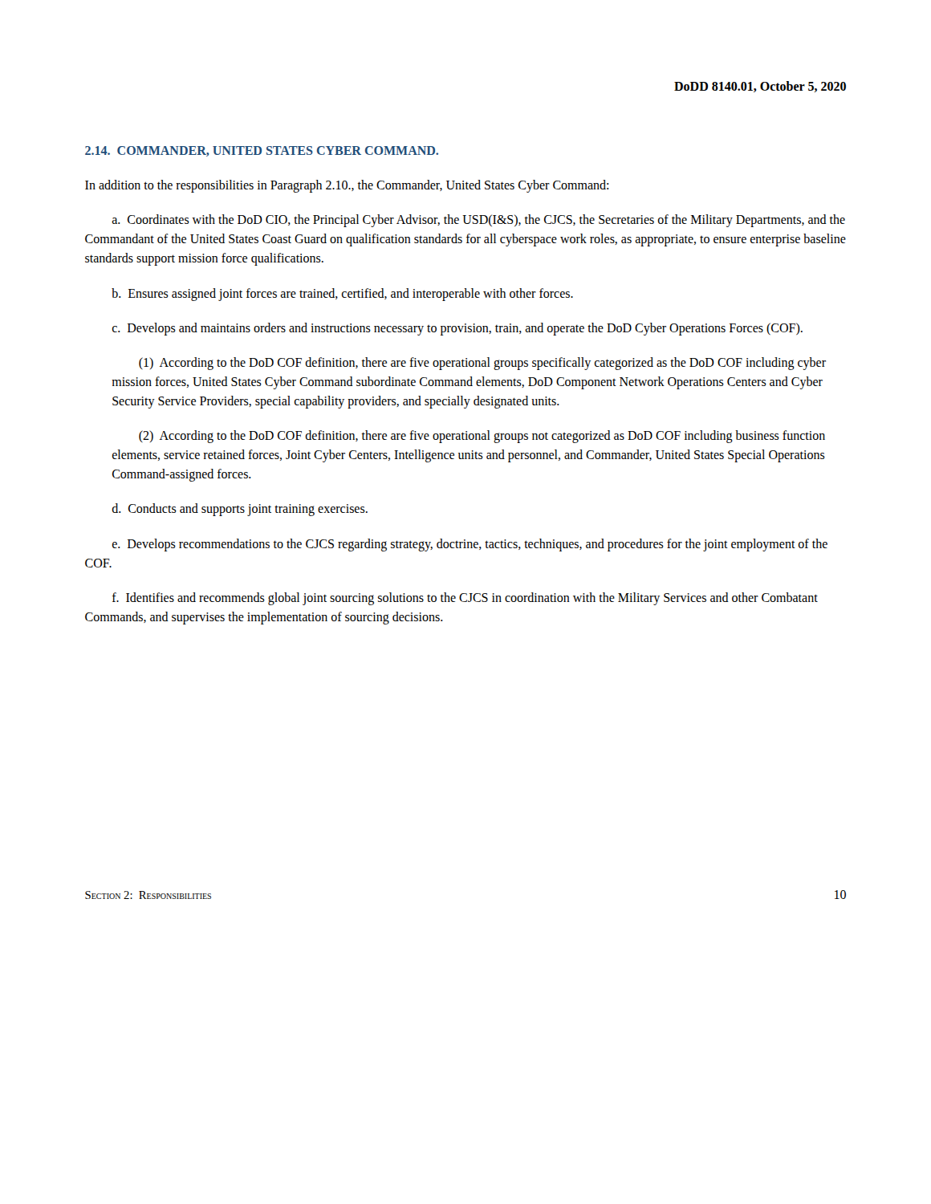DoDD 8140.01, October 5, 2020
2.14. COMMANDER, UNITED STATES CYBER COMMAND.
In addition to the responsibilities in Paragraph 2.10., the Commander, United States Cyber Command:
a. Coordinates with the DoD CIO, the Principal Cyber Advisor, the USD(I&S), the CJCS, the Secretaries of the Military Departments, and the Commandant of the United States Coast Guard on qualification standards for all cyberspace work roles, as appropriate, to ensure enterprise baseline standards support mission force qualifications.
b. Ensures assigned joint forces are trained, certified, and interoperable with other forces.
c. Develops and maintains orders and instructions necessary to provision, train, and operate the DoD Cyber Operations Forces (COF).
(1) According to the DoD COF definition, there are five operational groups specifically categorized as the DoD COF including cyber mission forces, United States Cyber Command subordinate Command elements, DoD Component Network Operations Centers and Cyber Security Service Providers, special capability providers, and specially designated units.
(2) According to the DoD COF definition, there are five operational groups not categorized as DoD COF including business function elements, service retained forces, Joint Cyber Centers, Intelligence units and personnel, and Commander, United States Special Operations Command-assigned forces.
d. Conducts and supports joint training exercises.
e. Develops recommendations to the CJCS regarding strategy, doctrine, tactics, techniques, and procedures for the joint employment of the COF.
f. Identifies and recommends global joint sourcing solutions to the CJCS in coordination with the Military Services and other Combatant Commands, and supervises the implementation of sourcing decisions.
Section 2: Responsibilities 10